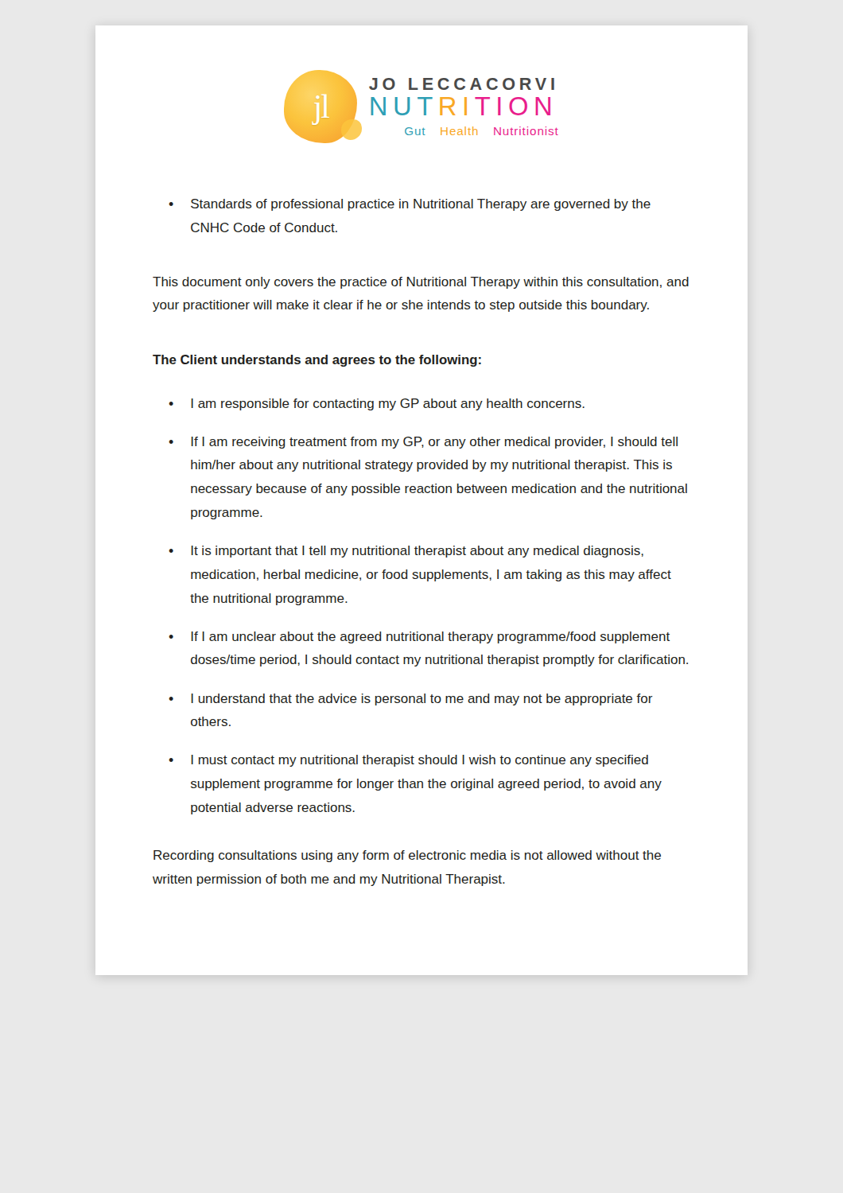jl
JO LECCACORVI
NUTRITION
Gut Health Nutritionist
Standards of professional practice in Nutritional Therapy are governed by the CNHC Code of Conduct.
This document only covers the practice of Nutritional Therapy within this consultation, and your practitioner will make it clear if he or she intends to step outside this boundary.
The Client understands and agrees to the following:
I am responsible for contacting my GP about any health concerns.
If I am receiving treatment from my GP, or any other medical provider, I should tell him/her about any nutritional strategy provided by my nutritional therapist. This is necessary because of any possible reaction between medication and the nutritional programme.
It is important that I tell my nutritional therapist about any medical diagnosis, medication, herbal medicine, or food supplements, I am taking as this may affect the nutritional programme.
If I am unclear about the agreed nutritional therapy programme/food supplement doses/time period, I should contact my nutritional therapist promptly for clarification.
I understand that the advice is personal to me and may not be appropriate for others.
I must contact my nutritional therapist should I wish to continue any specified supplement programme for longer than the original agreed period, to avoid any potential adverse reactions.
Recording consultations using any form of electronic media is not allowed without the written permission of both me and my Nutritional Therapist.